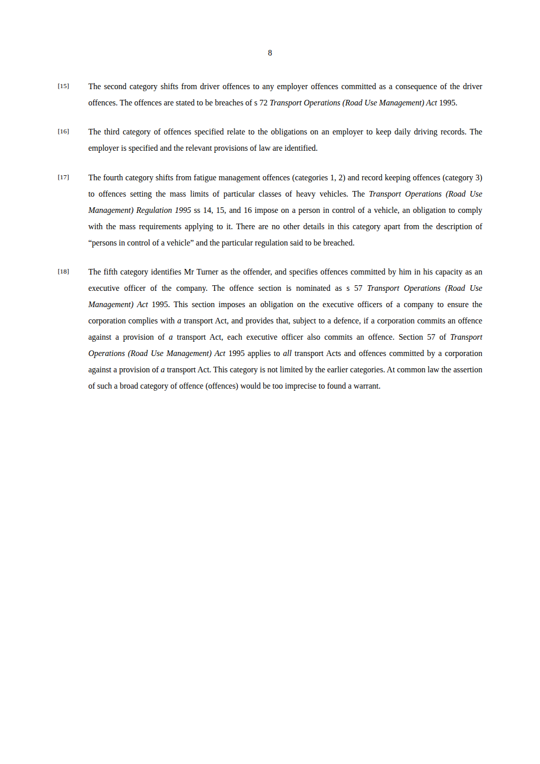8
[15]
The second category shifts from driver offences to any employer offences committed as a consequence of the driver offences. The offences are stated to be breaches of s 72 Transport Operations (Road Use Management) Act 1995.
[16]
The third category of offences specified relate to the obligations on an employer to keep daily driving records. The employer is specified and the relevant provisions of law are identified.
[17]
The fourth category shifts from fatigue management offences (categories 1, 2) and record keeping offences (category 3) to offences setting the mass limits of particular classes of heavy vehicles. The Transport Operations (Road Use Management) Regulation 1995 ss 14, 15, and 16 impose on a person in control of a vehicle, an obligation to comply with the mass requirements applying to it. There are no other details in this category apart from the description of “persons in control of a vehicle” and the particular regulation said to be breached.
[18]
The fifth category identifies Mr Turner as the offender, and specifies offences committed by him in his capacity as an executive officer of the company. The offence section is nominated as s 57 Transport Operations (Road Use Management) Act 1995. This section imposes an obligation on the executive officers of a company to ensure the corporation complies with a transport Act, and provides that, subject to a defence, if a corporation commits an offence against a provision of a transport Act, each executive officer also commits an offence. Section 57 of Transport Operations (Road Use Management) Act 1995 applies to all transport Acts and offences committed by a corporation against a provision of a transport Act. This category is not limited by the earlier categories. At common law the assertion of such a broad category of offence (offences) would be too imprecise to found a warrant.